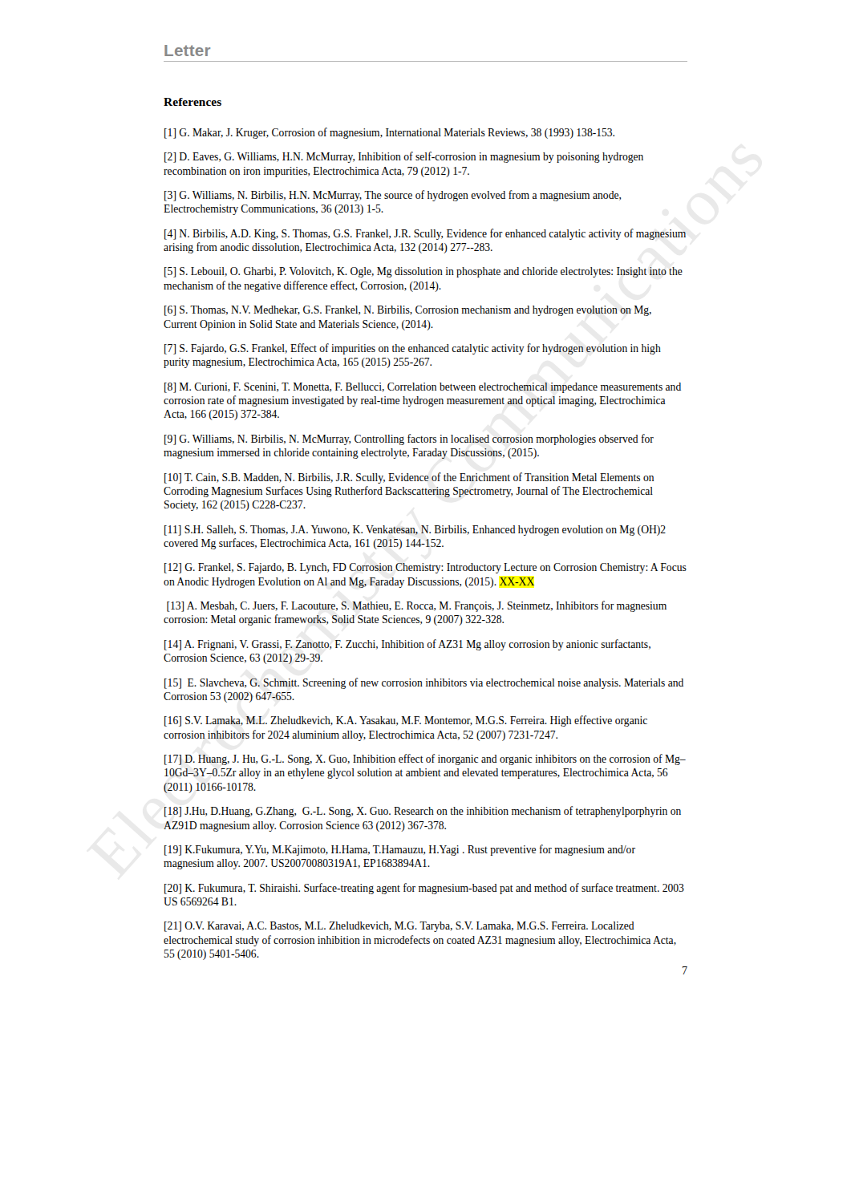Electrochemistry Communications
Letter
References
[1] G. Makar, J. Kruger, Corrosion of magnesium, International Materials Reviews, 38 (1993) 138-153.
[2] D. Eaves, G. Williams, H.N. McMurray, Inhibition of self-corrosion in magnesium by poisoning hydrogen recombination on iron impurities, Electrochimica Acta, 79 (2012) 1-7.
[3] G. Williams, N. Birbilis, H.N. McMurray, The source of hydrogen evolved from a magnesium anode, Electrochemistry Communications, 36 (2013) 1-5.
[4] N. Birbilis, A.D. King, S. Thomas, G.S. Frankel, J.R. Scully, Evidence for enhanced catalytic activity of magnesium arising from anodic dissolution, Electrochimica Acta, 132 (2014) 277--283.
[5] S. Lebouil, O. Gharbi, P. Volovitch, K. Ogle, Mg dissolution in phosphate and chloride electrolytes: Insight into the mechanism of the negative difference effect, Corrosion, (2014).
[6] S. Thomas, N.V. Medhekar, G.S. Frankel, N. Birbilis, Corrosion mechanism and hydrogen evolution on Mg, Current Opinion in Solid State and Materials Science, (2014).
[7] S. Fajardo, G.S. Frankel, Effect of impurities on the enhanced catalytic activity for hydrogen evolution in high purity magnesium, Electrochimica Acta, 165 (2015) 255-267.
[8] M. Curioni, F. Scenini, T. Monetta, F. Bellucci, Correlation between electrochemical impedance measurements and corrosion rate of magnesium investigated by real-time hydrogen measurement and optical imaging, Electrochimica Acta, 166 (2015) 372-384.
[9] G. Williams, N. Birbilis, N. McMurray, Controlling factors in localised corrosion morphologies observed for magnesium immersed in chloride containing electrolyte, Faraday Discussions, (2015).
[10] T. Cain, S.B. Madden, N. Birbilis, J.R. Scully, Evidence of the Enrichment of Transition Metal Elements on Corroding Magnesium Surfaces Using Rutherford Backscattering Spectrometry, Journal of The Electrochemical Society, 162 (2015) C228-C237.
[11] S.H. Salleh, S. Thomas, J.A. Yuwono, K. Venkatesan, N. Birbilis, Enhanced hydrogen evolution on Mg (OH)2 covered Mg surfaces, Electrochimica Acta, 161 (2015) 144-152.
[12] G. Frankel, S. Fajardo, B. Lynch, FD Corrosion Chemistry: Introductory Lecture on Corrosion Chemistry: A Focus on Anodic Hydrogen Evolution on Al and Mg, Faraday Discussions, (2015). XX-XX
[13] A. Mesbah, C. Juers, F. Lacouture, S. Mathieu, E. Rocca, M. François, J. Steinmetz, Inhibitors for magnesium corrosion: Metal organic frameworks, Solid State Sciences, 9 (2007) 322-328.
[14] A. Frignani, V. Grassi, F. Zanotto, F. Zucchi, Inhibition of AZ31 Mg alloy corrosion by anionic surfactants, Corrosion Science, 63 (2012) 29-39.
[15] E. Slavcheva, G. Schmitt. Screening of new corrosion inhibitors via electrochemical noise analysis. Materials and Corrosion 53 (2002) 647-655.
[16] S.V. Lamaka, M.L. Zheludkevich, K.A. Yasakau, M.F. Montemor, M.G.S. Ferreira. High effective organic corrosion inhibitors for 2024 aluminium alloy, Electrochimica Acta, 52 (2007) 7231-7247.
[17] D. Huang, J. Hu, G.-L. Song, X. Guo, Inhibition effect of inorganic and organic inhibitors on the corrosion of Mg–10Gd–3Y–0.5Zr alloy in an ethylene glycol solution at ambient and elevated temperatures, Electrochimica Acta, 56 (2011) 10166-10178.
[18] J.Hu, D.Huang, G.Zhang, G.-L. Song, X. Guo. Research on the inhibition mechanism of tetraphenylporphyrin on AZ91D magnesium alloy. Corrosion Science 63 (2012) 367-378.
[19] K.Fukumura, Y.Yu, M.Kajimoto, H.Hama, T.Hamauzu, H.Yagi . Rust preventive for magnesium and/or magnesium alloy. 2007. US20070080319A1, EP1683894A1.
[20] K. Fukumura, T. Shiraishi. Surface-treating agent for magnesium-based pat and method of surface treatment. 2003 US 6569264 B1.
[21] O.V. Karavai, A.C. Bastos, M.L. Zheludkevich, M.G. Taryba, S.V. Lamaka, M.G.S. Ferreira. Localized electrochemical study of corrosion inhibition in microdefects on coated AZ31 magnesium alloy, Electrochimica Acta, 55 (2010) 5401-5406.
7